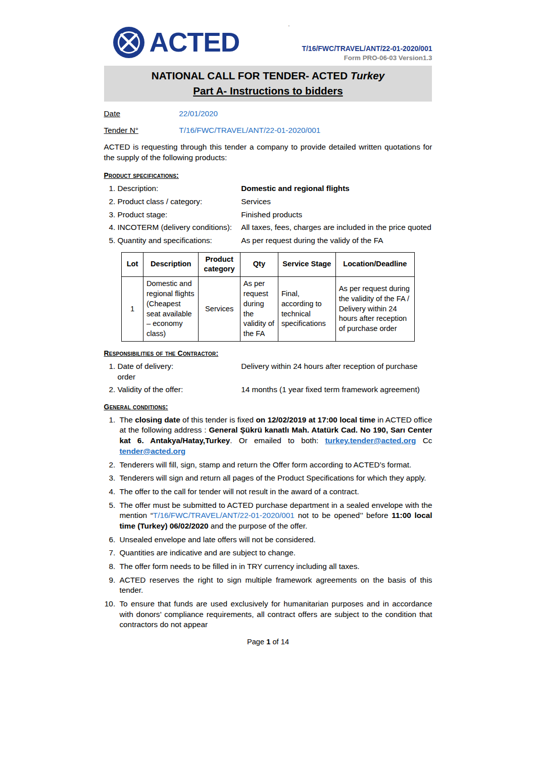.
ACTED
T/16/FWC/TRAVEL/ANT/22-01-2020/001
Form PRO-06-03 Version1.3
NATIONAL CALL FOR TENDER- ACTED Turkey
Part A- Instructions to bidders
Date
22/01/2020
Tender N°
T/16/FWC/TRAVEL/ANT/22-01-2020/001
ACTED is requesting through this tender a company to provide detailed written quotations for the supply of the following products:
Product specifications:
Description: Domestic and regional flights
Product class / category: Services
Product stage: Finished products
INCOTERM (delivery conditions): All taxes, fees, charges are included in the price quoted
Quantity and specifications: As per request during the validy of the FA
| Lot | Description | Product category | Qty | Service Stage | Location/Deadline |
| --- | --- | --- | --- | --- | --- |
| 1 | Domestic and regional flights (Cheapest seat available – economy class) | Services | As per request during the validity of the FA | Final, according to technical specifications | As per request during the validity of the FA / Delivery within 24 hours after reception of purchase order |
Responsibilities of the Contractor:
Date of delivery: Delivery within 24 hours after reception of purchase order
Validity of the offer: 14 months (1 year fixed term framework agreement)
General conditions:
The closing date of this tender is fixed on 12/02/2019 at 17:00 local time in ACTED office at the following address : General Şükrü kanatlı Mah. Atatürk Cad. No 190, Sarı Center kat 6. Antakya/Hatay,Turkey. Or emailed to both: turkey.tender@acted.org Cc tender@acted.org
Tenderers will fill, sign, stamp and return the Offer form according to ACTED’s format.
Tenderers will sign and return all pages of the Product Specifications for which they apply.
The offer to the call for tender will not result in the award of a contract.
The offer must be submitted to ACTED purchase department in a sealed envelope with the mention “T/16/FWC/TRAVEL/ANT/22-01-2020/001 not to be opened’’ before 11:00 local time (Turkey) 06/02/2020 and the purpose of the offer.
Unsealed envelope and late offers will not be considered.
Quantities are indicative and are subject to change.
The offer form needs to be filled in in TRY currency including all taxes.
ACTED reserves the right to sign multiple framework agreements on the basis of this tender.
To ensure that funds are used exclusively for humanitarian purposes and in accordance with donors’ compliance requirements, all contract offers are subject to the condition that contractors do not appear
Page 1 of 14